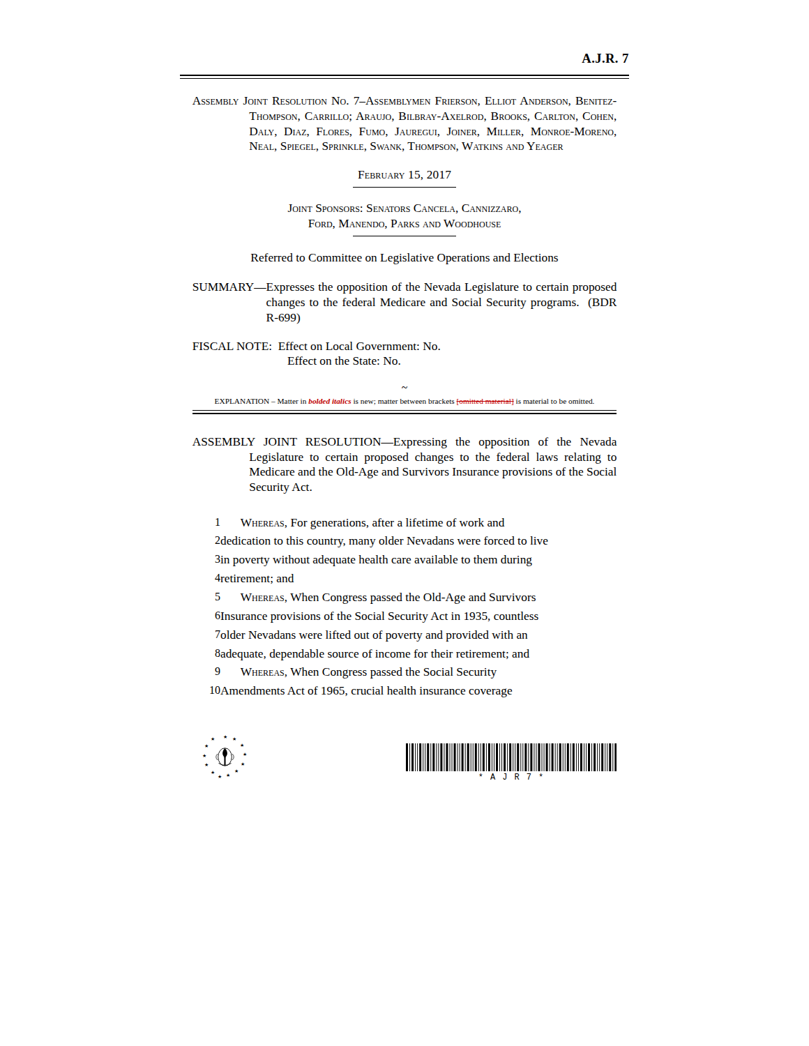A.J.R. 7
Assembly Joint Resolution No. 7–Assemblymen Frierson, Elliot Anderson, Benitez-Thompson, Carrillo; Araujo, Bilbray-Axelrod, Brooks, Carlton, Cohen, Daly, Diaz, Flores, Fumo, Jauregui, Joiner, Miller, Monroe-Moreno, Neal, Spiegel, Sprinkle, Swank, Thompson, Watkins and Yeager
February 15, 2017
Joint Sponsors: Senators Cancela, Cannizzaro,
Ford, Manendo, Parks and Woodhouse
Referred to Committee on Legislative Operations and Elections
SUMMARY—
Expresses the opposition of the Nevada Legislature to certain proposed changes to the federal Medicare and Social Security programs. (BDR R-699)
FISCAL NOTE: Effect on Local Government: No.
Effect on the State: No.
~
EXPLANATION – Matter in bolded italics is new; matter between brackets [omitted material] is material to be omitted.
ASSEMBLY JOINT RESOLUTION—Expressing the opposition of the Nevada Legislature to certain proposed changes to the federal laws relating to Medicare and the Old-Age and Survivors Insurance provisions of the Social Security Act.
| 1 | Whereas , For generations, after a lifetime of work and |
| 2 | dedication to this country, many older Nevadans were forced to live |
| 3 | in poverty without adequate health care available to them during |
| 4 | retirement; and |
| 5 | Whereas , When Congress passed the Old-Age and Survivors |
| 6 | Insurance provisions of the Social Security Act in 1935, countless |
| 7 | older Nevadans were lifted out of poverty and provided with an |
| 8 | adequate, dependable source of income for their retirement; and |
| 9 | Whereas , When Congress passed the Social Security |
| 10 | Amendments Act of 1965, crucial health insurance coverage |
★ ★ ★ ★ ★ ★ ★ ★ ★ ★ ★ ★ ★
* A J R 7 *